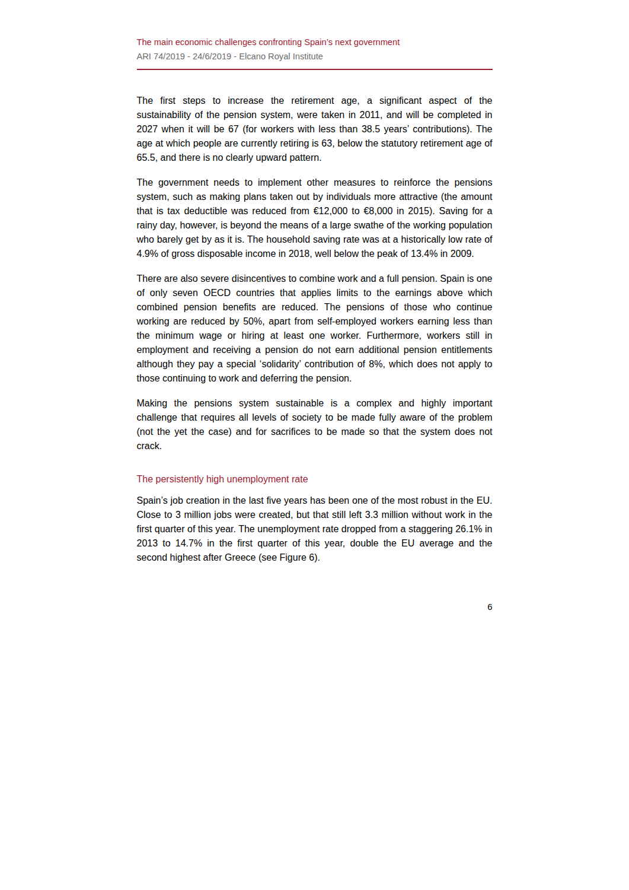The main economic challenges confronting Spain’s next government
ARI 74/2019 - 24/6/2019 - Elcano Royal Institute
The first steps to increase the retirement age, a significant aspect of the sustainability of the pension system, were taken in 2011, and will be completed in 2027 when it will be 67 (for workers with less than 38.5 years’ contributions). The age at which people are currently retiring is 63, below the statutory retirement age of 65.5, and there is no clearly upward pattern.
The government needs to implement other measures to reinforce the pensions system, such as making plans taken out by individuals more attractive (the amount that is tax deductible was reduced from €12,000 to €8,000 in 2015). Saving for a rainy day, however, is beyond the means of a large swathe of the working population who barely get by as it is. The household saving rate was at a historically low rate of 4.9% of gross disposable income in 2018, well below the peak of 13.4% in 2009.
There are also severe disincentives to combine work and a full pension. Spain is one of only seven OECD countries that applies limits to the earnings above which combined pension benefits are reduced. The pensions of those who continue working are reduced by 50%, apart from self-employed workers earning less than the minimum wage or hiring at least one worker. Furthermore, workers still in employment and receiving a pension do not earn additional pension entitlements although they pay a special ‘solidarity’ contribution of 8%, which does not apply to those continuing to work and deferring the pension.
Making the pensions system sustainable is a complex and highly important challenge that requires all levels of society to be made fully aware of the problem (not the yet the case) and for sacrifices to be made so that the system does not crack.
The persistently high unemployment rate
Spain’s job creation in the last five years has been one of the most robust in the EU. Close to 3 million jobs were created, but that still left 3.3 million without work in the first quarter of this year. The unemployment rate dropped from a staggering 26.1% in 2013 to 14.7% in the first quarter of this year, double the EU average and the second highest after Greece (see Figure 6).
6